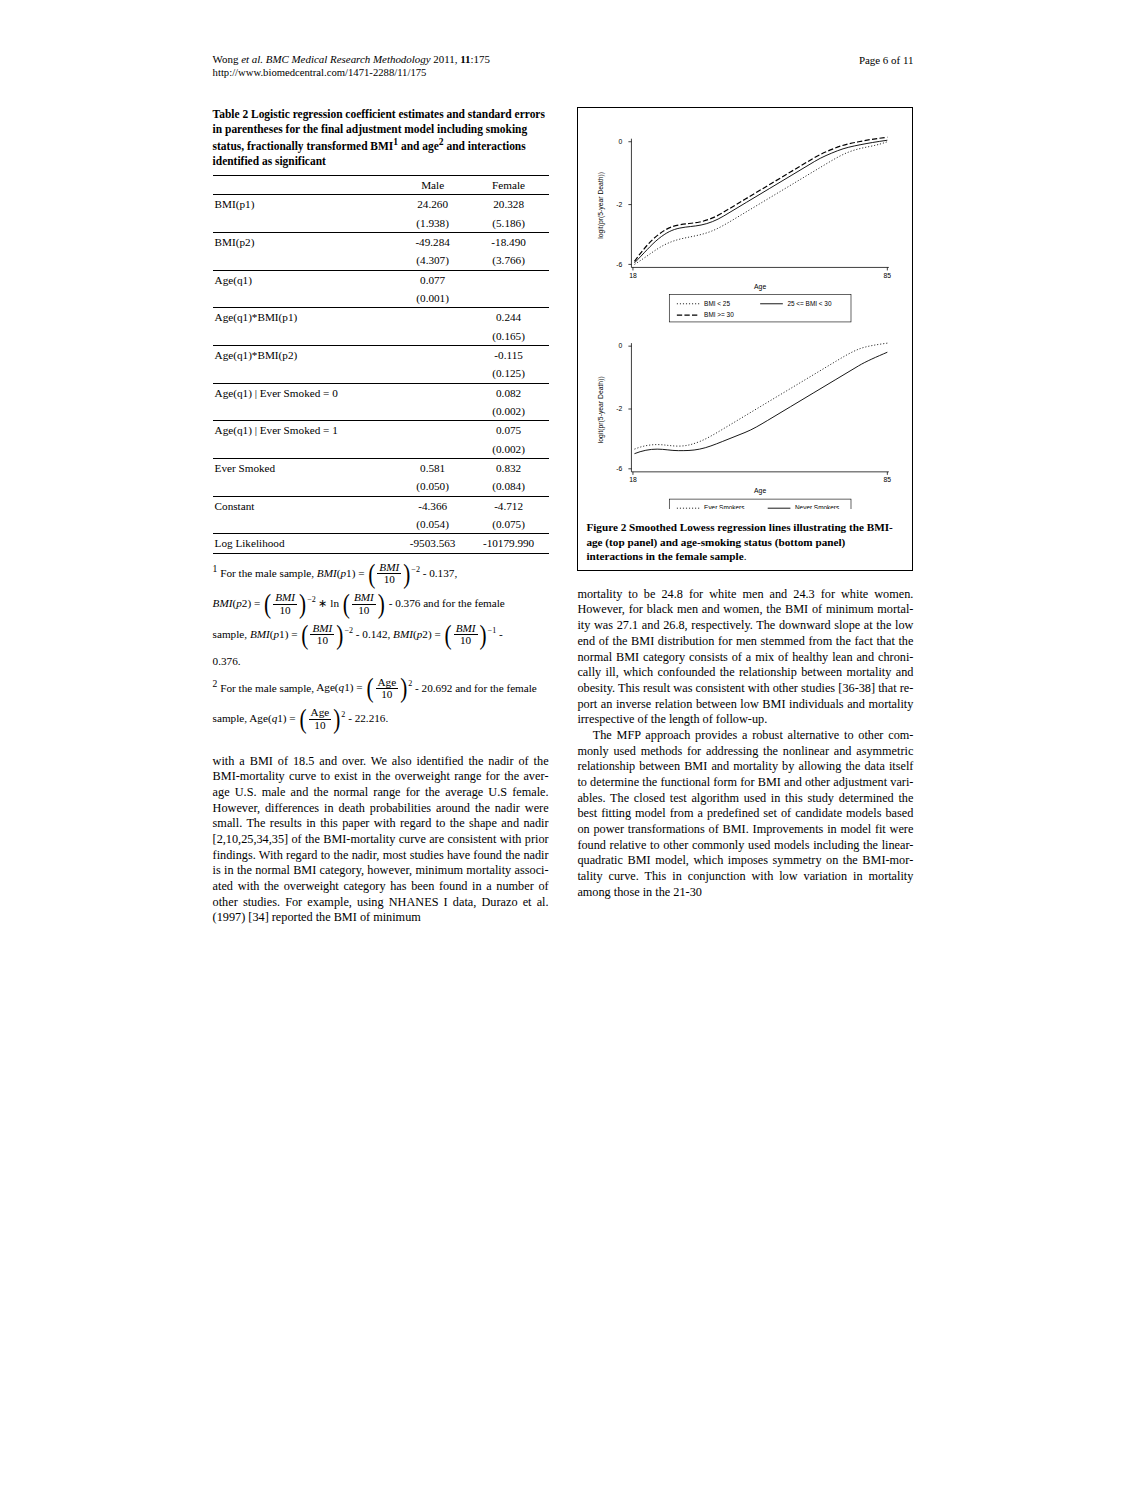Wong et al. BMC Medical Research Methodology 2011, 11:175
http://www.biomedcentral.com/1471-2288/11/175
Page 6 of 11
Table 2 Logistic regression coefficient estimates and standard errors in parentheses for the final adjustment model including smoking status, fractionally transformed BMI1 and age2 and interactions identified as significant
| | Male | Female |
| --- | --- | --- |
| BMI(p1) | 24.260 | 20.328 |
| | (1.938) | (5.186) |
| BMI(p2) | -49.284 | -18.490 |
| | (4.307) | (3.766) |
| Age(q1) | 0.077 | |
| | (0.001) | |
| Age(q1)*BMI(p1) | | 0.244 |
| | | (0.165) |
| Age(q1)*BMI(p2) | | -0.115 |
| | | (0.125) |
| Age(q1) / Ever Smoked = 0 | | 0.082 |
| | | (0.002) |
| Age(q1) / Ever Smoked = 1 | | 0.075 |
| | | (0.002) |
| Ever Smoked | 0.581 | 0.832 |
| | (0.050) | (0.084) |
| Constant | -4.366 | -4.712 |
| | (0.054) | (0.075) |
| Log Likelihood | -9503.563 | -10179.990 |
1 For the male sample, BMI(p1) = (BMI 10)−2 - 0.137,
BMI(p2) = (BMI 10)−2 ∗ ln (BMI 10) - 0.376 and for the female
sample, BMI(p1) = (BMI 10)−2 - 0.142, BMI(p2) = (BMI 10)−1 -
0.376.
2 For the male sample, Age(q1) = (Age 10) 2 - 20.692 and for the female
sample, Age(q1) = (Age 10) 2 - 22.216.
with a BMI of 18.5 and over. We also identified the nadir of the BMI-mortality curve to exist in the overweight range for the average U.S. male and the normal range for the average U.S female. However, differences in death probabilities around the nadir were small. The results in this paper with regard to the shape and nadir [2,10,25,34,35] of the BMI-mortality curve are consistent with prior findings. With regard to the nadir, most studies have found the nadir is in the normal BMI category, however, minimum mortality associated with the overweight category has been found in a number of other studies. For example, using NHANES I data, Durazo et al. (1997) [34] reported the BMI of minimum
0 -2 -6 logit(pr(5-year Death)) 18 85 Age BMI < 25 25 <= BMI < 30 BMI >= 30 0 -2 -6 logit(pr(5-year Death)) 18 85 Age Ever Smokers Never Smokers
Figure 2 Smoothed Lowess regression lines illustrating the BMI-age (top panel) and age-smoking status (bottom panel) interactions in the female sample.
mortality to be 24.8 for white men and 24.3 for white women. However, for black men and women, the BMI of minimum mortality was 27.1 and 26.8, respectively. The downward slope at the low end of the BMI distribution for men stemmed from the fact that the normal BMI category consists of a mix of healthy lean and chronically ill, which confounded the relationship between mortality and obesity. This result was consistent with other studies [36-38] that report an inverse relation between low BMI individuals and mortality irrespective of the length of follow-up.
The MFP approach provides a robust alternative to other commonly used methods for addressing the nonlinear and asymmetric relationship between BMI and mortality by allowing the data itself to determine the functional form for BMI and other adjustment variables. The closed test algorithm used in this study determined the best fitting model from a predefined set of candidate models based on power transformations of BMI. Improvements in model fit were found relative to other commonly used models including the linear-quadratic BMI model, which imposes symmetry on the BMI-mortality curve. This in conjunction with low variation in mortality among those in the 21-30